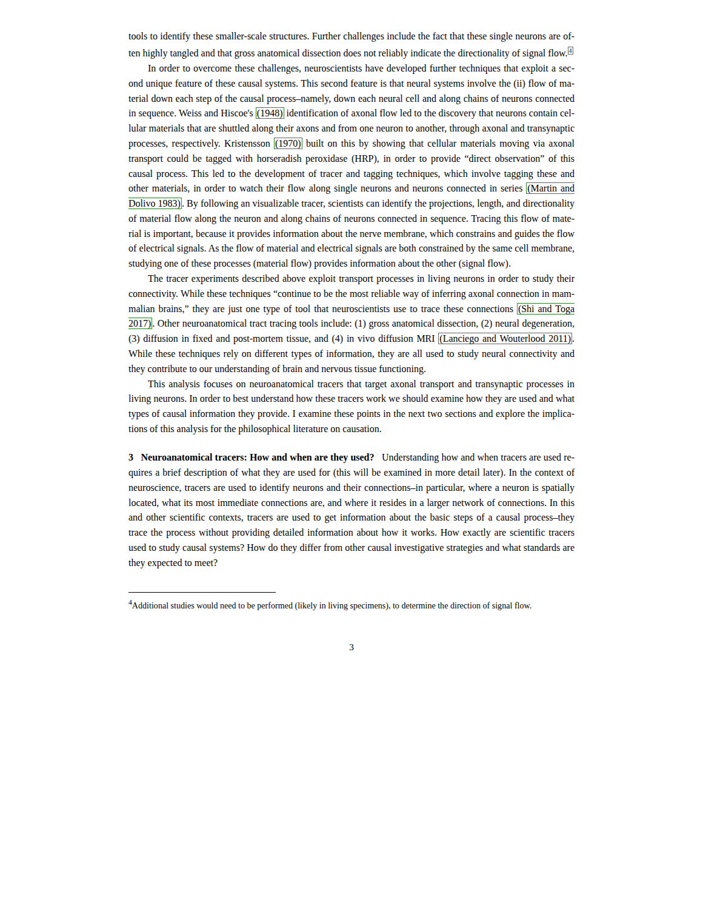tools to identify these smaller-scale structures. Further challenges include the fact that these single neurons are often highly tangled and that gross anatomical dissection does not reliably indicate the directionality of signal flow.4
In order to overcome these challenges, neuroscientists have developed further techniques that exploit a second unique feature of these causal systems. This second feature is that neural systems involve the (ii) flow of material down each step of the causal process–namely, down each neural cell and along chains of neurons connected in sequence. Weiss and Hiscoe's (1948) identification of axonal flow led to the discovery that neurons contain cellular materials that are shuttled along their axons and from one neuron to another, through axonal and transynaptic processes, respectively. Kristensson (1970) built on this by showing that cellular materials moving via axonal transport could be tagged with horseradish peroxidase (HRP), in order to provide “direct observation” of this causal process. This led to the development of tracer and tagging techniques, which involve tagging these and other materials, in order to watch their flow along single neurons and neurons connected in series (Martin and Dolivo 1983). By following an visualizable tracer, scientists can identify the projections, length, and directionality of material flow along the neuron and along chains of neurons connected in sequence. Tracing this flow of material is important, because it provides information about the nerve membrane, which constrains and guides the flow of electrical signals. As the flow of material and electrical signals are both constrained by the same cell membrane, studying one of these processes (material flow) provides information about the other (signal flow).
The tracer experiments described above exploit transport processes in living neurons in order to study their connectivity. While these techniques “continue to be the most reliable way of inferring axonal connection in mammalian brains,” they are just one type of tool that neuroscientists use to trace these connections (Shi and Toga 2017). Other neuroanatomical tract tracing tools include: (1) gross anatomical dissection, (2) neural degeneration, (3) diffusion in fixed and post-mortem tissue, and (4) in vivo diffusion MRI (Lanciego and Wouterlood 2011). While these techniques rely on different types of information, they are all used to study neural connectivity and they contribute to our understanding of brain and nervous tissue functioning.
This analysis focuses on neuroanatomical tracers that target axonal transport and transynaptic processes in living neurons. In order to best understand how these tracers work we should examine how they are used and what types of causal information they provide. I examine these points in the next two sections and explore the implications of this analysis for the philosophical literature on causation.
3 Neuroanatomical tracers: How and when are they used?
Understanding how and when tracers are used requires a brief description of what they are used for (this will be examined in more detail later). In the context of neuroscience, tracers are used to identify neurons and their connections–in particular, where a neuron is spatially located, what its most immediate connections are, and where it resides in a larger network of connections. In this and other scientific contexts, tracers are used to get information about the basic steps of a causal process–they trace the process without providing detailed information about how it works. How exactly are scientific tracers used to study causal systems? How do they differ from other causal investigative strategies and what standards are they expected to meet?
4Additional studies would need to be performed (likely in living specimens), to determine the direction of signal flow.
3